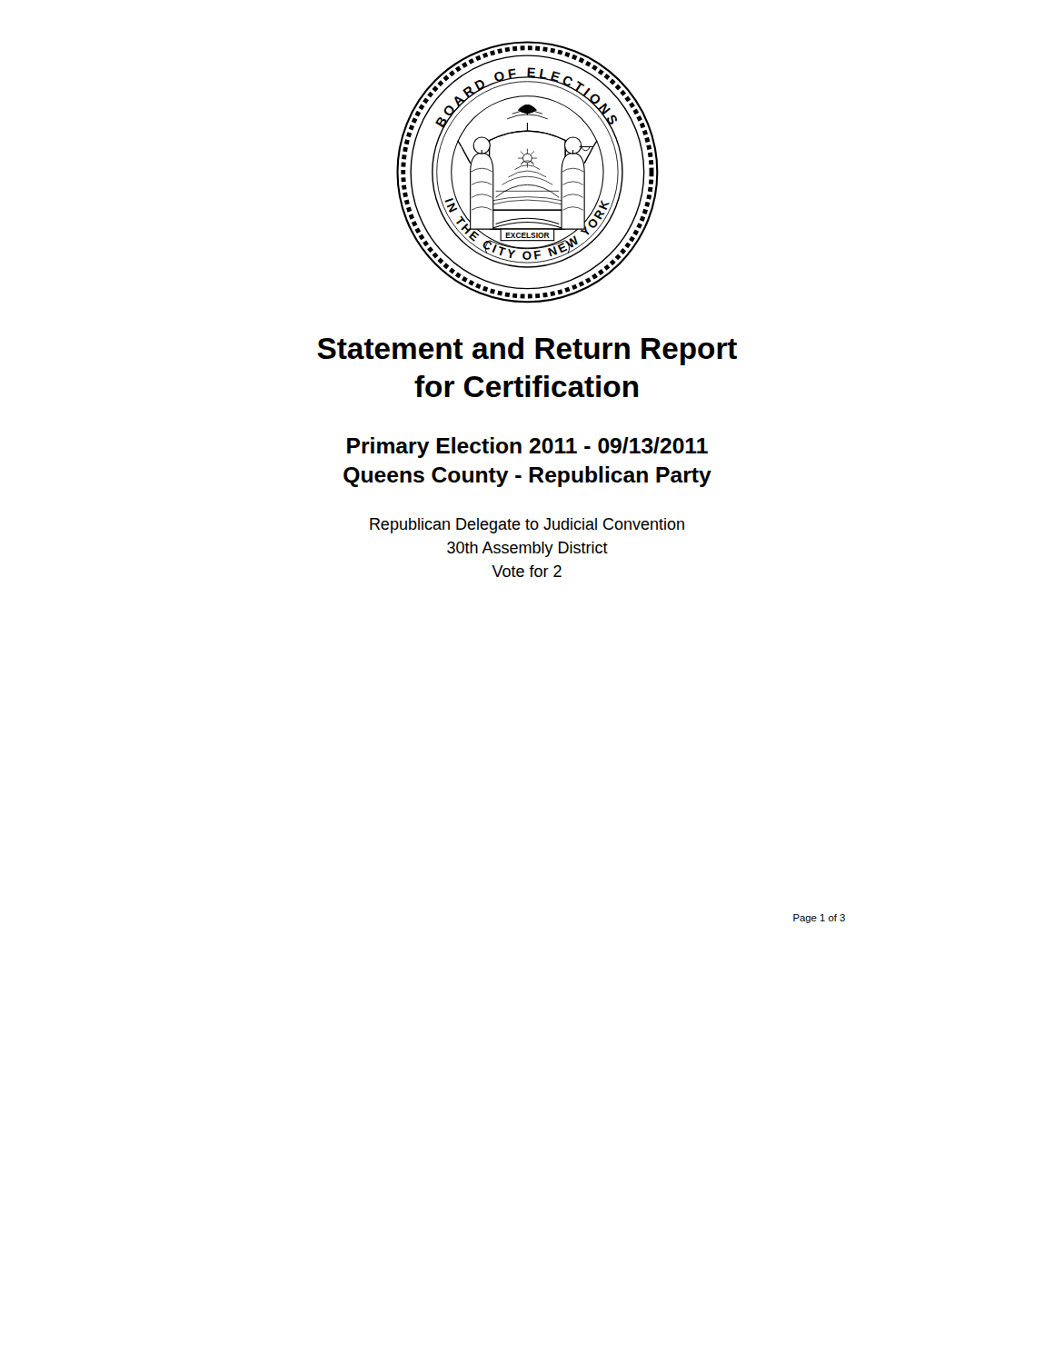BOARD OF ELECTIONS IN THE CITY OF NEW YORK EXCELSIOR
Statement and Return Report
for Certification
Primary Election 2011 - 09/13/2011
Queens County - Republican Party
Republican Delegate to Judicial Convention
30th Assembly District
Vote for 2
Page 1 of 3